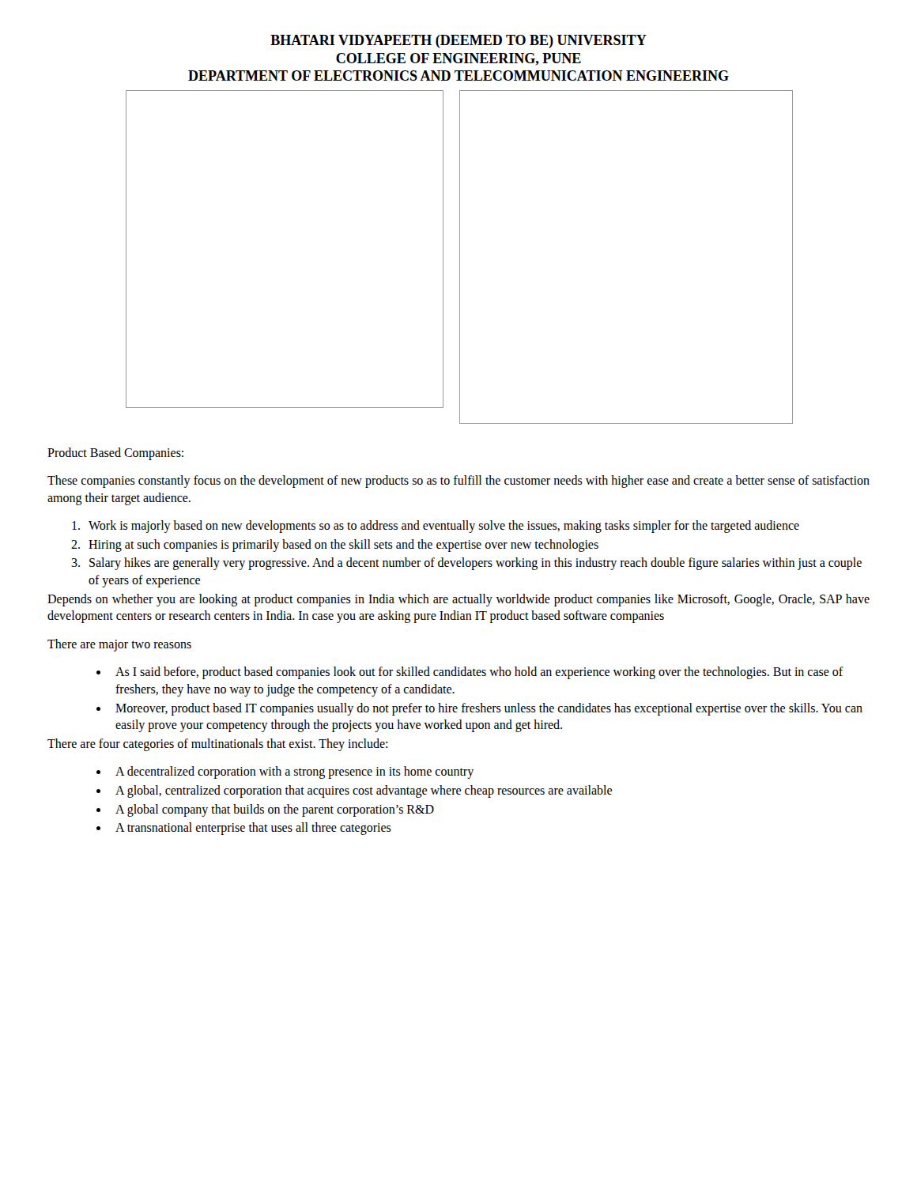BHATARI VIDYAPEETH (DEEMED TO BE) UNIVERSITY COLLEGE OF ENGINEERING, PUNE DEPARTMENT OF ELECTRONICS AND TELECOMMUNICATION ENGINEERING
Product Based Companies:
These companies constantly focus on the development of new products so as to fulfill the customer needs with higher ease and create a better sense of satisfaction among their target audience.
Work is majorly based on new developments so as to address and eventually solve the issues, making tasks simpler for the targeted audience
Hiring at such companies is primarily based on the skill sets and the expertise over new technologies
Salary hikes are generally very progressive. And a decent number of developers working in this industry reach double figure salaries within just a couple of years of experience
Depends on whether you are looking at product companies in India which are actually worldwide product companies like Microsoft, Google, Oracle, SAP have development centers or research centers in India. In case you are asking pure Indian IT product based software companies
There are major two reasons
As I said before, product based companies look out for skilled candidates who hold an experience working over the technologies. But in case of freshers, they have no way to judge the competency of a candidate.
Moreover, product based IT companies usually do not prefer to hire freshers unless the candidates has exceptional expertise over the skills. You can easily prove your competency through the projects you have worked upon and get hired.
There are four categories of multinationals that exist. They include:
A decentralized corporation with a strong presence in its home country
A global, centralized corporation that acquires cost advantage where cheap resources are available
A global company that builds on the parent corporation’s R&D
A transnational enterprise that uses all three categories